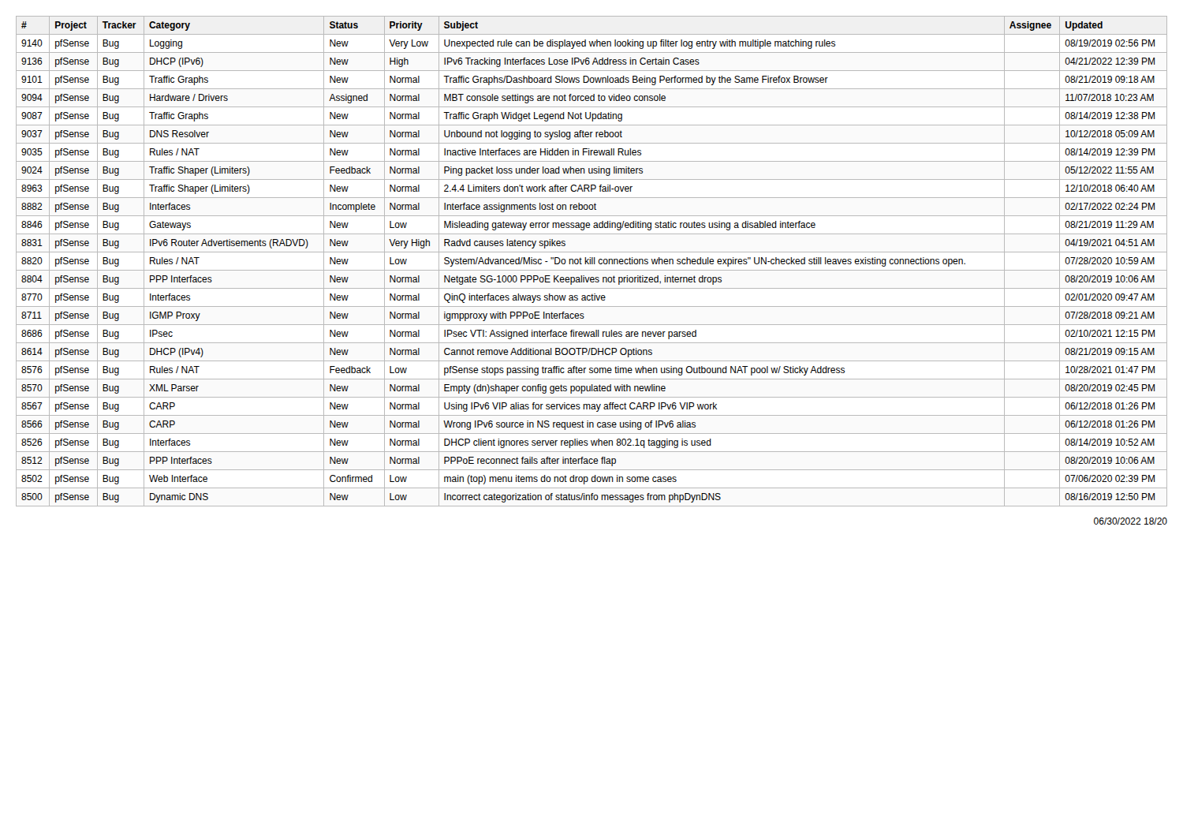Issue tracker listing
| # | Project | Tracker | Category | Status | Priority | Subject | Assignee | Updated |
| --- | --- | --- | --- | --- | --- | --- | --- | --- |
| 9140 | pfSense | Bug | Logging | New | Very Low | Unexpected rule can be displayed when looking up filter log entry with multiple matching rules | | 08/19/2019 02:56 PM |
| 9136 | pfSense | Bug | DHCP (IPv6) | New | High | IPv6 Tracking Interfaces Lose IPv6 Address in Certain Cases | | 04/21/2022 12:39 PM |
| 9101 | pfSense | Bug | Traffic Graphs | New | Normal | Traffic Graphs/Dashboard Slows Downloads Being Performed by the Same Firefox Browser | | 08/21/2019 09:18 AM |
| 9094 | pfSense | Bug | Hardware / Drivers | Assigned | Normal | MBT console settings are not forced to video console | | 11/07/2018 10:23 AM |
| 9087 | pfSense | Bug | Traffic Graphs | New | Normal | Traffic Graph Widget Legend Not Updating | | 08/14/2019 12:38 PM |
| 9037 | pfSense | Bug | DNS Resolver | New | Normal | Unbound not logging to syslog after reboot | | 10/12/2018 05:09 AM |
| 9035 | pfSense | Bug | Rules / NAT | New | Normal | Inactive Interfaces are Hidden in Firewall Rules | | 08/14/2019 12:39 PM |
| 9024 | pfSense | Bug | Traffic Shaper (Limiters) | Feedback | Normal | Ping packet loss under load when using limiters | | 05/12/2022 11:55 AM |
| 8963 | pfSense | Bug | Traffic Shaper (Limiters) | New | Normal | 2.4.4 Limiters don't work after CARP fail-over | | 12/10/2018 06:40 AM |
| 8882 | pfSense | Bug | Interfaces | Incomplete | Normal | Interface assignments lost on reboot | | 02/17/2022 02:24 PM |
| 8846 | pfSense | Bug | Gateways | New | Low | Misleading gateway error message adding/editing static routes using a disabled interface | | 08/21/2019 11:29 AM |
| 8831 | pfSense | Bug | IPv6 Router Advertisements (RADVD) | New | Very High | Radvd causes latency spikes | | 04/19/2021 04:51 AM |
| 8820 | pfSense | Bug | Rules / NAT | New | Low | System/Advanced/Misc - "Do not kill connections when schedule expires" UN-checked still leaves existing connections open. | | 07/28/2020 10:59 AM |
| 8804 | pfSense | Bug | PPP Interfaces | New | Normal | Netgate SG-1000 PPPoE Keepalives not prioritized, internet drops | | 08/20/2019 10:06 AM |
| 8770 | pfSense | Bug | Interfaces | New | Normal | QinQ interfaces always show as active | | 02/01/2020 09:47 AM |
| 8711 | pfSense | Bug | IGMP Proxy | New | Normal | igmpproxy with PPPoE Interfaces | | 07/28/2018 09:21 AM |
| 8686 | pfSense | Bug | IPsec | New | Normal | IPsec VTI: Assigned interface firewall rules are never parsed | | 02/10/2021 12:15 PM |
| 8614 | pfSense | Bug | DHCP (IPv4) | New | Normal | Cannot remove Additional BOOTP/DHCP Options | | 08/21/2019 09:15 AM |
| 8576 | pfSense | Bug | Rules / NAT | Feedback | Low | pfSense stops passing traffic after some time when using Outbound NAT pool w/ Sticky Address | | 10/28/2021 01:47 PM |
| 8570 | pfSense | Bug | XML Parser | New | Normal | Empty (dn)shaper config gets populated with newline | | 08/20/2019 02:45 PM |
| 8567 | pfSense | Bug | CARP | New | Normal | Using IPv6 VIP alias for services may affect CARP IPv6 VIP work | | 06/12/2018 01:26 PM |
| 8566 | pfSense | Bug | CARP | New | Normal | Wrong IPv6 source in NS request in case using of IPv6 alias | | 06/12/2018 01:26 PM |
| 8526 | pfSense | Bug | Interfaces | New | Normal | DHCP client ignores server replies when 802.1q tagging is used | | 08/14/2019 10:52 AM |
| 8512 | pfSense | Bug | PPP Interfaces | New | Normal | PPPoE reconnect fails after interface flap | | 08/20/2019 10:06 AM |
| 8502 | pfSense | Bug | Web Interface | Confirmed | Low | main (top) menu items do not drop down in some cases | | 07/06/2020 02:39 PM |
| 8500 | pfSense | Bug | Dynamic DNS | New | Low | Incorrect categorization of status/info messages from phpDynDNS | | 08/16/2019 12:50 PM |
06/30/2022 18/20